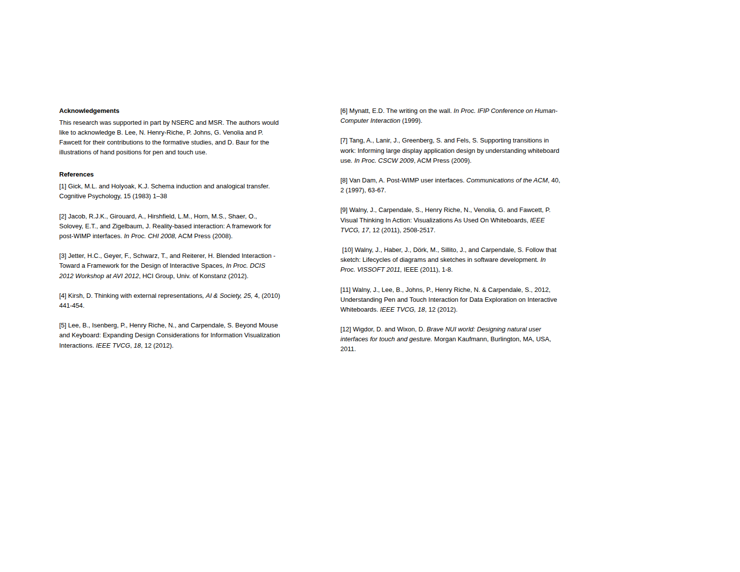Acknowledgements
This research was supported in part by NSERC and MSR. The authors would like to acknowledge B. Lee, N. Henry-Riche, P. Johns, G. Venolia and P. Fawcett for their contributions to the formative studies, and D. Baur for the illustrations of hand positions for pen and touch use.
References
[1] Gick, M.L. and Holyoak, K.J. Schema induction and analogical transfer. Cognitive Psychology, 15 (1983) 1–38
[2] Jacob, R.J.K., Girouard, A., Hirshfield, L.M., Horn, M.S., Shaer, O., Solovey, E.T., and Zigelbaum, J. Reality-based interaction: A framework for post-WIMP interfaces. In Proc. CHI 2008, ACM Press (2008).
[3] Jetter, H.C., Geyer, F., Schwarz, T., and Reiterer, H. Blended Interaction - Toward a Framework for the Design of Interactive Spaces, In Proc. DCIS 2012 Workshop at AVI 2012, HCI Group, Univ. of Konstanz (2012).
[4] Kirsh, D. Thinking with external representations, AI & Society, 25, 4, (2010) 441-454.
[5] Lee, B., Isenberg, P., Henry Riche, N., and Carpendale, S. Beyond Mouse and Keyboard: Expanding Design Considerations for Information Visualization Interactions. IEEE TVCG, 18, 12 (2012).
[6] Mynatt, E.D. The writing on the wall. In Proc. IFIP Conference on Human-Computer Interaction (1999).
[7] Tang, A., Lanir, J., Greenberg, S. and Fels, S. Supporting transitions in work: Informing large display application design by understanding whiteboard use. In Proc. CSCW 2009, ACM Press (2009).
[8] Van Dam, A. Post-WIMP user interfaces. Communications of the ACM, 40, 2 (1997), 63-67.
[9] Walny, J., Carpendale, S., Henry Riche, N., Venolia, G. and Fawcett, P. Visual Thinking In Action: Visualizations As Used On Whiteboards, IEEE TVCG, 17, 12 (2011), 2508-2517.
[10] Walny, J., Haber, J., Dörk, M., Sillito, J., and Carpendale, S. Follow that sketch: Lifecycles of diagrams and sketches in software development. In Proc. VISSOFT 2011, IEEE (2011), 1-8.
[11] Walny, J., Lee, B., Johns, P., Henry Riche, N. & Carpendale, S., 2012, Understanding Pen and Touch Interaction for Data Exploration on Interactive Whiteboards. IEEE TVCG, 18, 12 (2012).
[12] Wigdor, D. and Wixon, D. Brave NUI world: Designing natural user interfaces for touch and gesture. Morgan Kaufmann, Burlington, MA, USA, 2011.